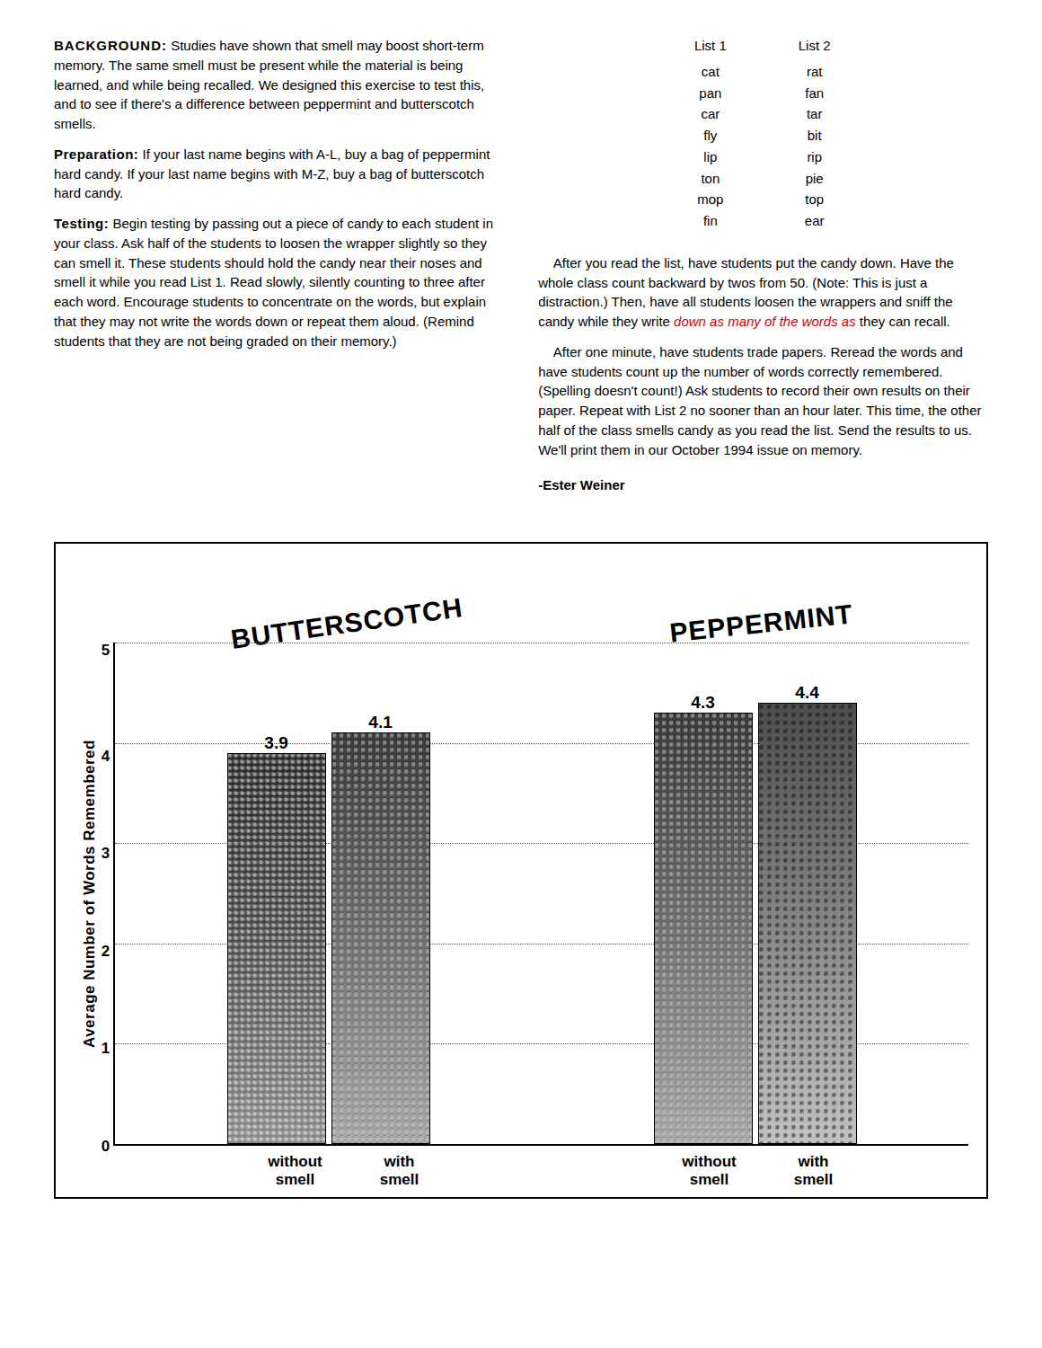BACKGROUND: Studies have shown that smell may boost short-term memory. The same smell must be present while the material is being learned, and while being recalled. We designed this exercise to test this, and to see if there's a difference between peppermint and butterscotch smells.
Preparation: If your last name begins with A-L, buy a bag of peppermint hard candy. If your last name begins with M-Z, buy a bag of butterscotch hard candy.
Testing: Begin testing by passing out a piece of candy to each student in your class. Ask half of the students to loosen the wrapper slightly so they can smell it. These students should hold the candy near their noses and smell it while you read List 1. Read slowly, silently counting to three after each word. Encourage students to concentrate on the words, but explain that they may not write the words down or repeat them aloud. (Remind students that they are not being graded on their memory.)
| List 1 | List 2 |
| --- | --- |
| cat | rat |
| pan | fan |
| car | tar |
| fly | bit |
| lip | rip |
| ton | pie |
| mop | top |
| fin | ear |
After you read the list, have students put the candy down. Have the whole class count backward by twos from 50. (Note: This is just a distraction.) Then, have all students loosen the wrappers and sniff the candy while they write down as many of the words as they can recall.
After one minute, have students trade papers. Reread the words and have students count up the number of words correctly remembered. (Spelling doesn't count!) Ask students to record their own results on their paper. Repeat with List 2 no sooner than an hour later. This time, the other half of the class smells candy as you read the list. Send the results to us. We'll print them in our October 1994 issue on memory.
-Ester Weiner
BUTTERSCOTCH
PEPPERMINT
Average Number of Words Remembered
5 4 3 2 1 0
3.9
4.1
4.3
4.4
without
smell
with
smell
without
smell
with
smell